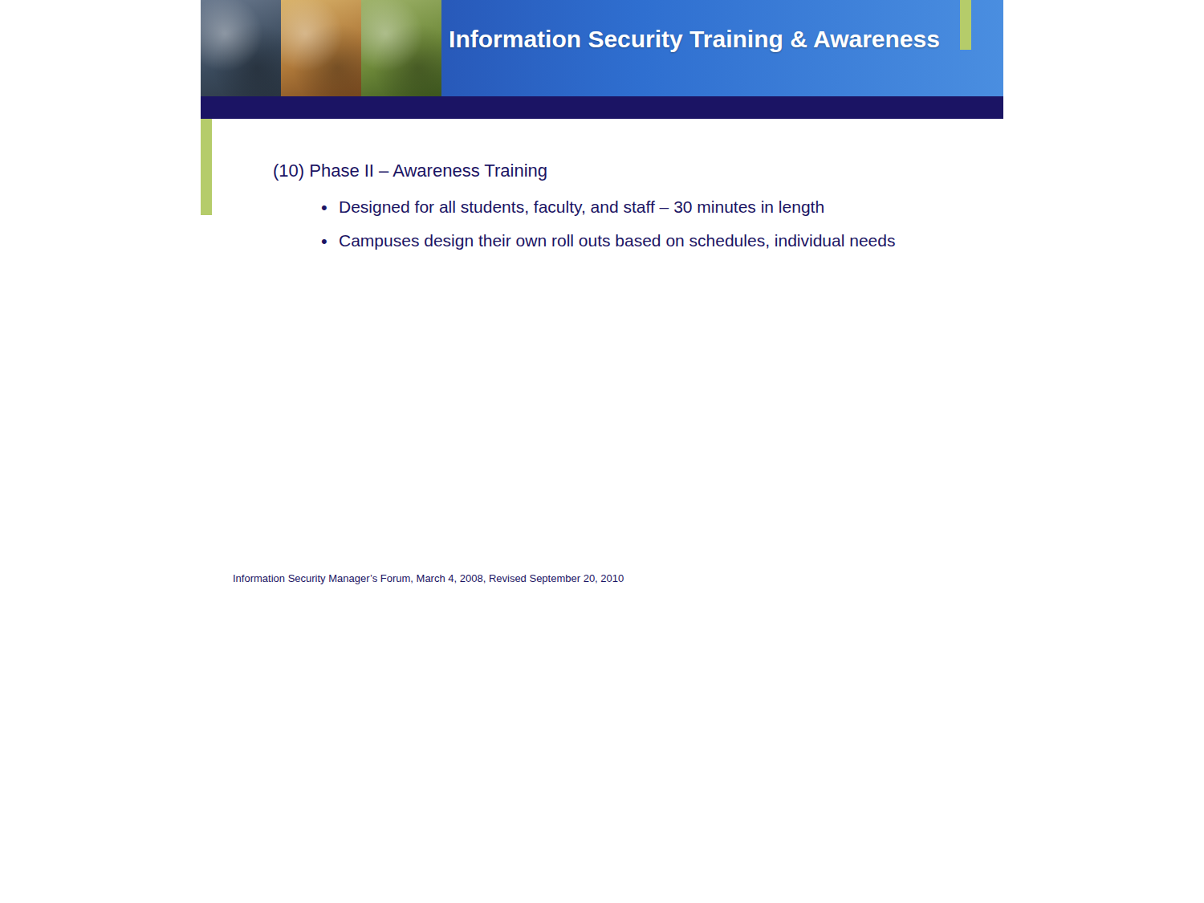Information Security Training & Awareness
(10) Phase II – Awareness Training
Designed for all students, faculty, and staff – 30 minutes in length
Campuses design their own roll outs based on schedules, individual needs
Information Security Manager’s Forum, March 4, 2008, Revised September 20, 2010